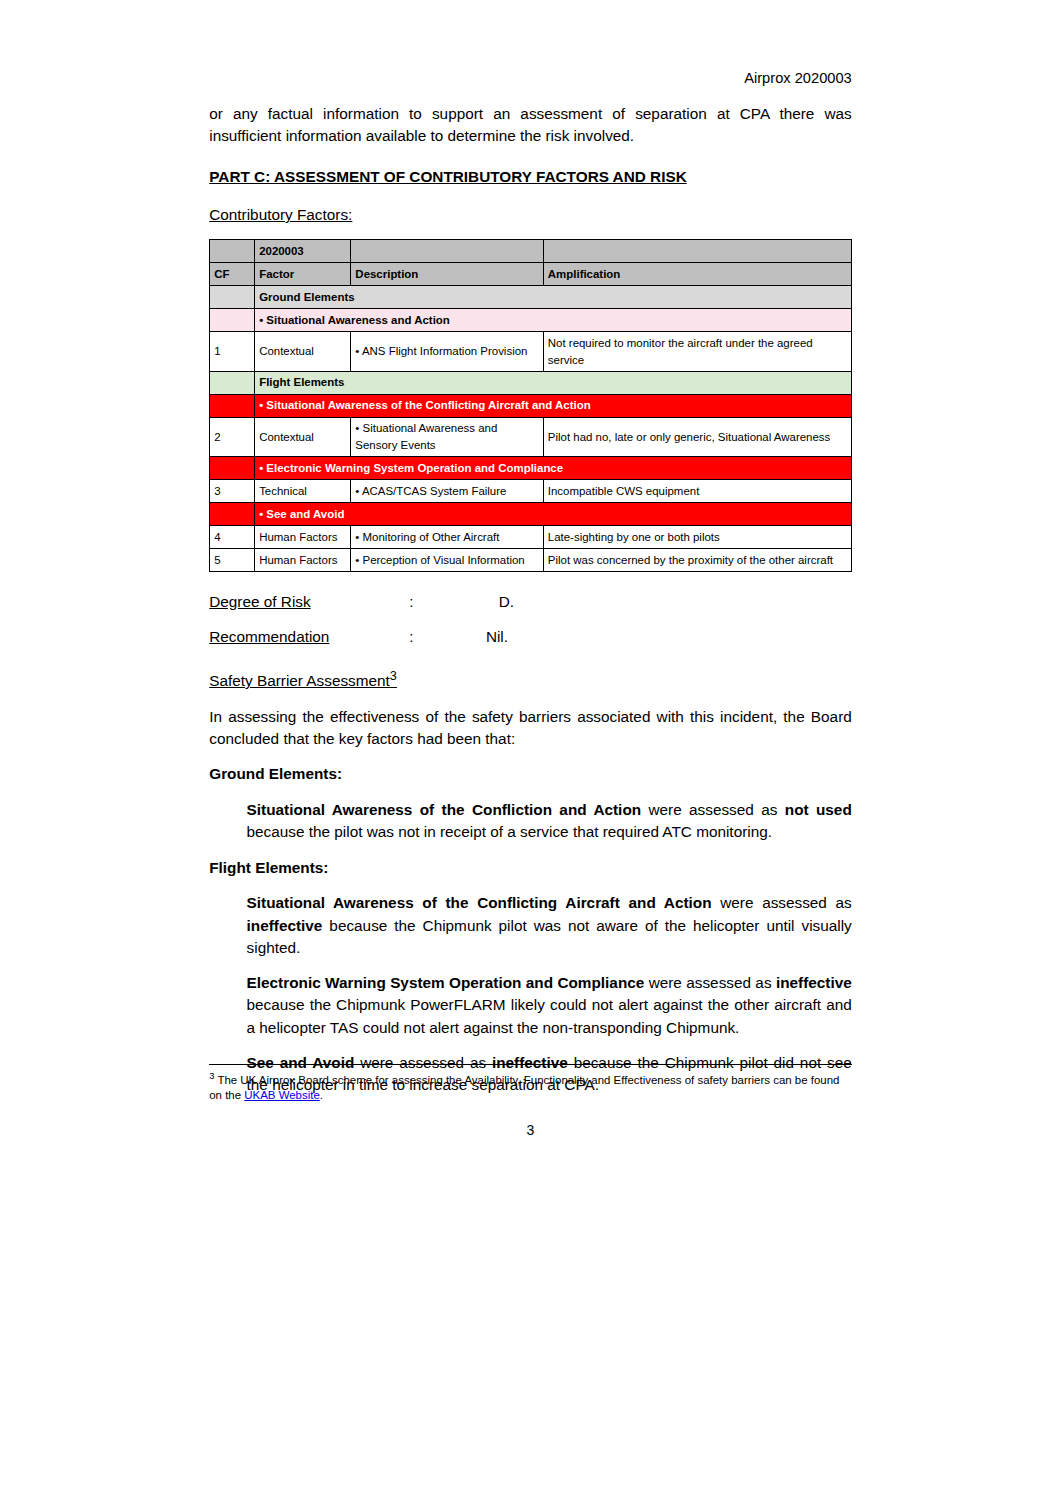Airprox 2020003
or any factual information to support an assessment of separation at CPA there was insufficient information available to determine the risk involved.
PART C: ASSESSMENT OF CONTRIBUTORY FACTORS AND RISK
Contributory Factors:
| | 2020003 | | |
| CF | Factor | Description | Amplification |
| | Ground Elements |
| | • Situational Awareness and Action |
| 1 | Contextual | • ANS Flight Information Provision | Not required to monitor the aircraft under the agreed service |
| | Flight Elements |
| | • Situational Awareness of the Conflicting Aircraft and Action |
| 2 | Contextual | • Situational Awareness and Sensory Events | Pilot had no, late or only generic, Situational Awareness |
| | • Electronic Warning System Operation and Compliance |
| 3 | Technical | • ACAS/TCAS System Failure | Incompatible CWS equipment |
| | • See and Avoid |
| 4 | Human Factors | • Monitoring of Other Aircraft | Late-sighting by one or both pilots |
| 5 | Human Factors | • Perception of Visual Information | Pilot was concerned by the proximity of the other aircraft |
Degree of Risk: D.
Recommendation: Nil.
Safety Barrier Assessment3
In assessing the effectiveness of the safety barriers associated with this incident, the Board concluded that the key factors had been that:
Ground Elements:
Situational Awareness of the Confliction and Action were assessed as not used because the pilot was not in receipt of a service that required ATC monitoring.
Flight Elements:
Situational Awareness of the Conflicting Aircraft and Action were assessed as ineffective because the Chipmunk pilot was not aware of the helicopter until visually sighted.
Electronic Warning System Operation and Compliance were assessed as ineffective because the Chipmunk PowerFLARM likely could not alert against the other aircraft and a helicopter TAS could not alert against the non-transponding Chipmunk.
See and Avoid were assessed as ineffective because the Chipmunk pilot did not see the helicopter in time to increase separation at CPA.
3 The UK Airprox Board scheme for assessing the Availability, Functionality and Effectiveness of safety barriers can be found on the UKAB Website.
3